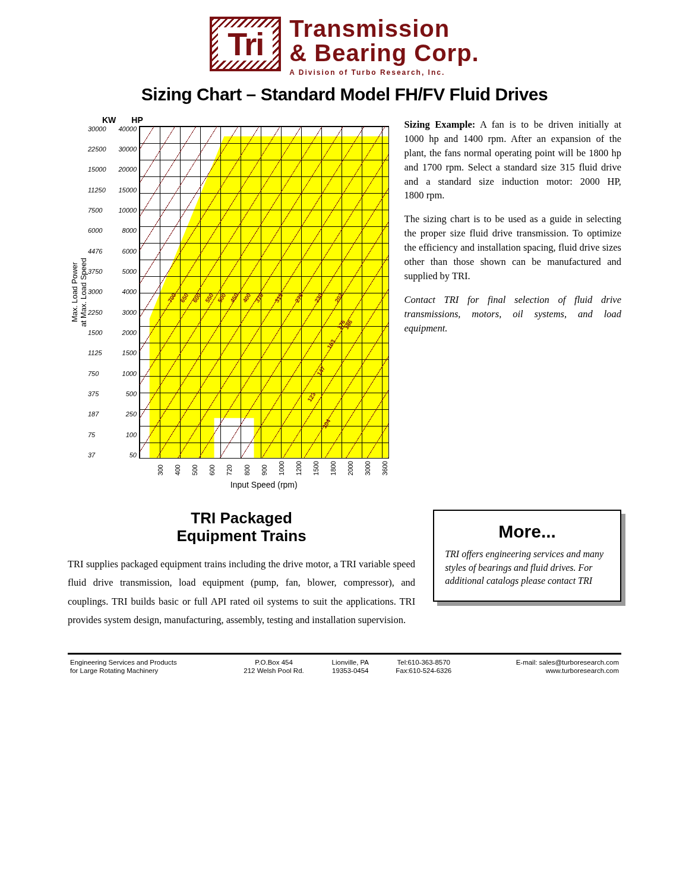Transmission & Bearing Corp. A Division of Turbo Research, Inc.
Sizing Chart – Standard Model FH/FV Fluid Drives
KW HP
Max. Load Power
at Max. Load Speed
3000040000 2250030000 1500020000 1125015000 750010000 60008000 44766000 37505000 30004000 22503000 15002000 11251500 7501000 375500 187250 75100 3750
700 650 600 550 500 450 400 370 315 270 230 202 176 186 163 147 123 104
300400500600 7208009001000 1200150018002000 30003600
Input Speed (rpm)
Sizing Example: A fan is to be driven initially at 1000 hp and 1400 rpm. After an expansion of the plant, the fans normal operating point will be 1800 hp and 1700 rpm. Select a standard size 315 fluid drive and a standard size induction motor: 2000 HP, 1800 rpm.
The sizing chart is to be used as a guide in selecting the proper size fluid drive transmission. To optimize the efficiency and installation spacing, fluid drive sizes other than those shown can be manufactured and supplied by TRI.
Contact TRI for final selection of fluid drive transmissions, motors, oil systems, and load equipment.
TRI Packaged
Equipment Trains
TRI supplies packaged equipment trains including the drive motor, a TRI variable speed fluid drive transmission, load equipment (pump, fan, blower, compressor), and couplings. TRI builds basic or full API rated oil systems to suit the applications. TRI provides system design, manufacturing, assembly, testing and installation supervision.
More...
TRI offers engineering services and many styles of bearings and fluid drives. For additional catalogs please contact TRI
| Engineering Services and Products | P.O.Box 454 | Lionville, PA | Tel:610-363-8570 | E-mail: sales@turboresearch.com |
| for Large Rotating Machinery | 212 Welsh Pool Rd. | 19353-0454 | Fax:610-524-6326 | www.turboresearch.com |